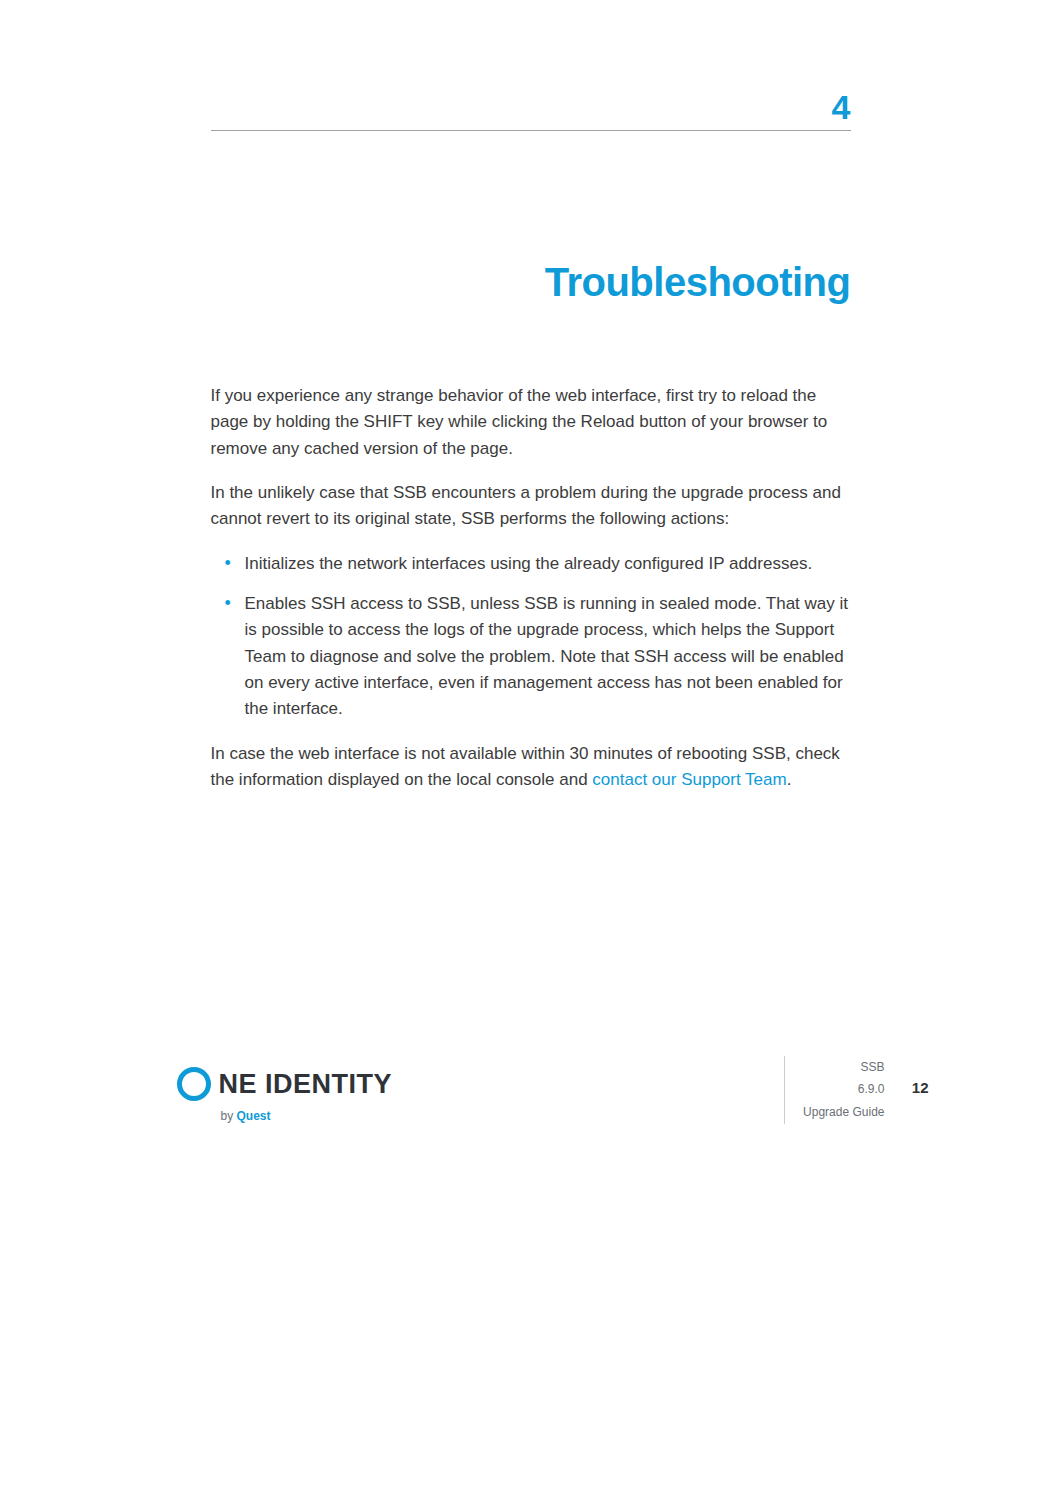4
Troubleshooting
If you experience any strange behavior of the web interface, first try to reload the page by holding the SHIFT key while clicking the Reload button of your browser to remove any cached version of the page.
In the unlikely case that SSB encounters a problem during the upgrade process and cannot revert to its original state, SSB performs the following actions:
Initializes the network interfaces using the already configured IP addresses.
Enables SSH access to SSB, unless SSB is running in sealed mode. That way it is possible to access the logs of the upgrade process, which helps the Support Team to diagnose and solve the problem. Note that SSH access will be enabled on every active interface, even if management access has not been enabled for the interface.
In case the web interface is not available within 30 minutes of rebooting SSB, check the information displayed on the local console and contact our Support Team.
NE IDENTITY
by Quest
SSB
6.9.0
Upgrade Guide 12